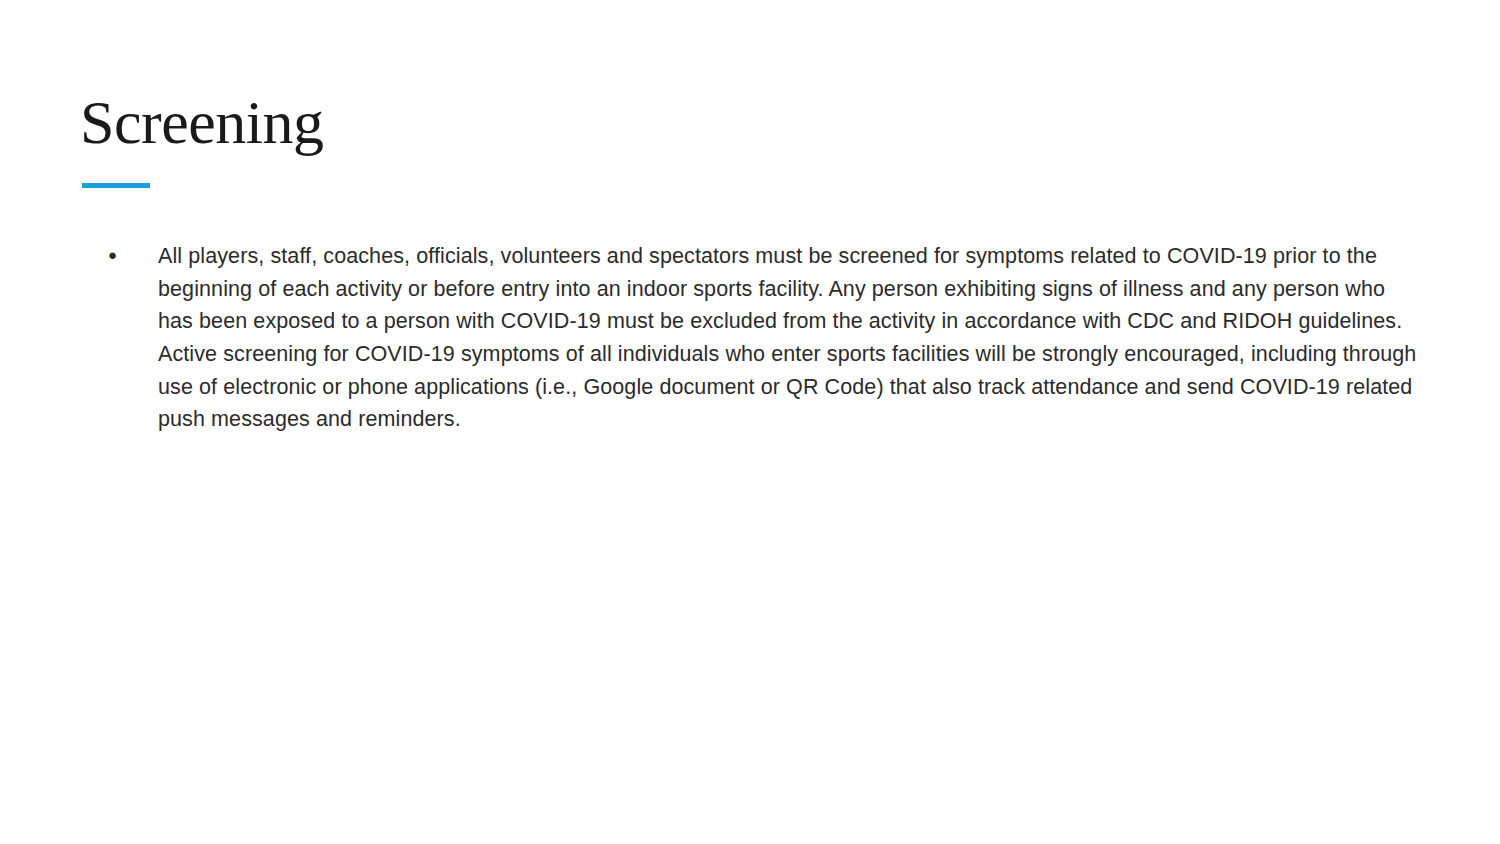Screening
All players, staff, coaches, officials, volunteers and spectators must be screened for symptoms related to COVID-19 prior to the beginning of each activity or before entry into an indoor sports facility. Any person exhibiting signs of illness and any person who has been exposed to a person with COVID-19 must be excluded from the activity in accordance with CDC and RIDOH guidelines. Active screening for COVID-19 symptoms of all individuals who enter sports facilities will be strongly encouraged, including through use of electronic or phone applications (i.e., Google document or QR Code) that also track attendance and send COVID-19 related push messages and reminders.